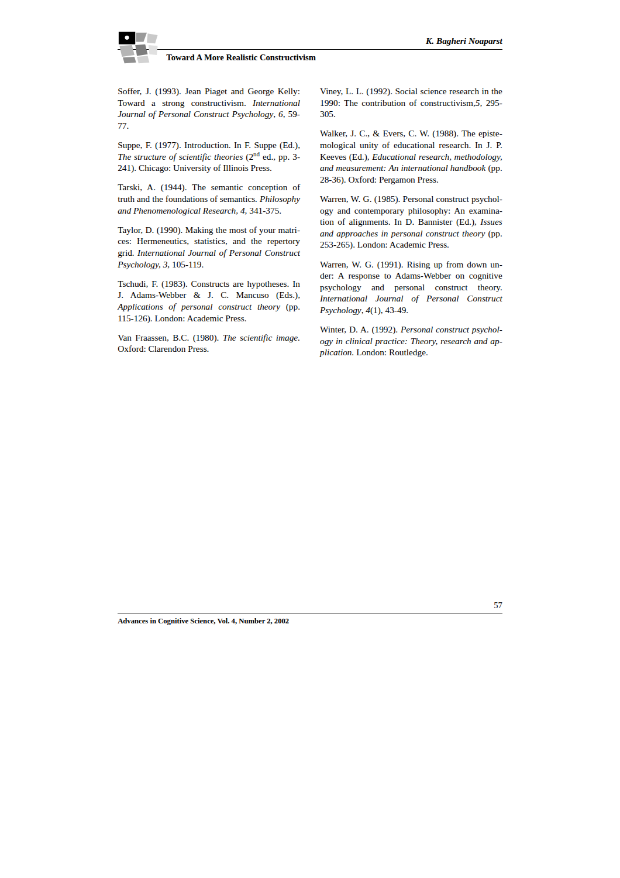K. Bagheri Noaparst
Toward A More Realistic Constructivism
Soffer, J. (1993). Jean Piaget and George Kelly: Toward a strong constructivism. International Journal of Personal Construct Psychology, 6, 59-77.
Suppe, F. (1977). Introduction. In F. Suppe (Ed.), The structure of scientific theories (2nd ed., pp. 3-241). Chicago: University of Illinois Press.
Tarski, A. (1944). The semantic conception of truth and the foundations of semantics. Philosophy and Phenomenological Research, 4, 341-375.
Taylor, D. (1990). Making the most of your matrices: Hermeneutics, statistics, and the repertory grid. International Journal of Personal Construct Psychology, 3, 105-119.
Tschudi, F. (1983). Constructs are hypotheses. In J. Adams-Webber & J. C. Mancuso (Eds.), Applications of personal construct theory (pp. 115-126). London: Academic Press.
Van Fraassen, B.C. (1980). The scientific image. Oxford: Clarendon Press.
Viney, L. L. (1992). Social science research in the 1990: The contribution of constructivism,5, 295-305.
Walker, J. C., & Evers, C. W. (1988). The epistemological unity of educational research. In J. P. Keeves (Ed.), Educational research, methodology, and measurement: An international handbook (pp. 28-36). Oxford: Pergamon Press.
Warren, W. G. (1985). Personal construct psychology and contemporary philosophy: An examination of alignments. In D. Bannister (Ed.), Issues and approaches in personal construct theory (pp. 253-265). London: Academic Press.
Warren, W. G. (1991). Rising up from down under: A response to Adams-Webber on cognitive psychology and personal construct theory. International Journal of Personal Construct Psychology, 4(1), 43-49.
Winter, D. A. (1992). Personal construct psychology in clinical practice: Theory, research and application. London: Routledge.
57
Advances in Cognitive Science, Vol. 4, Number 2, 2002